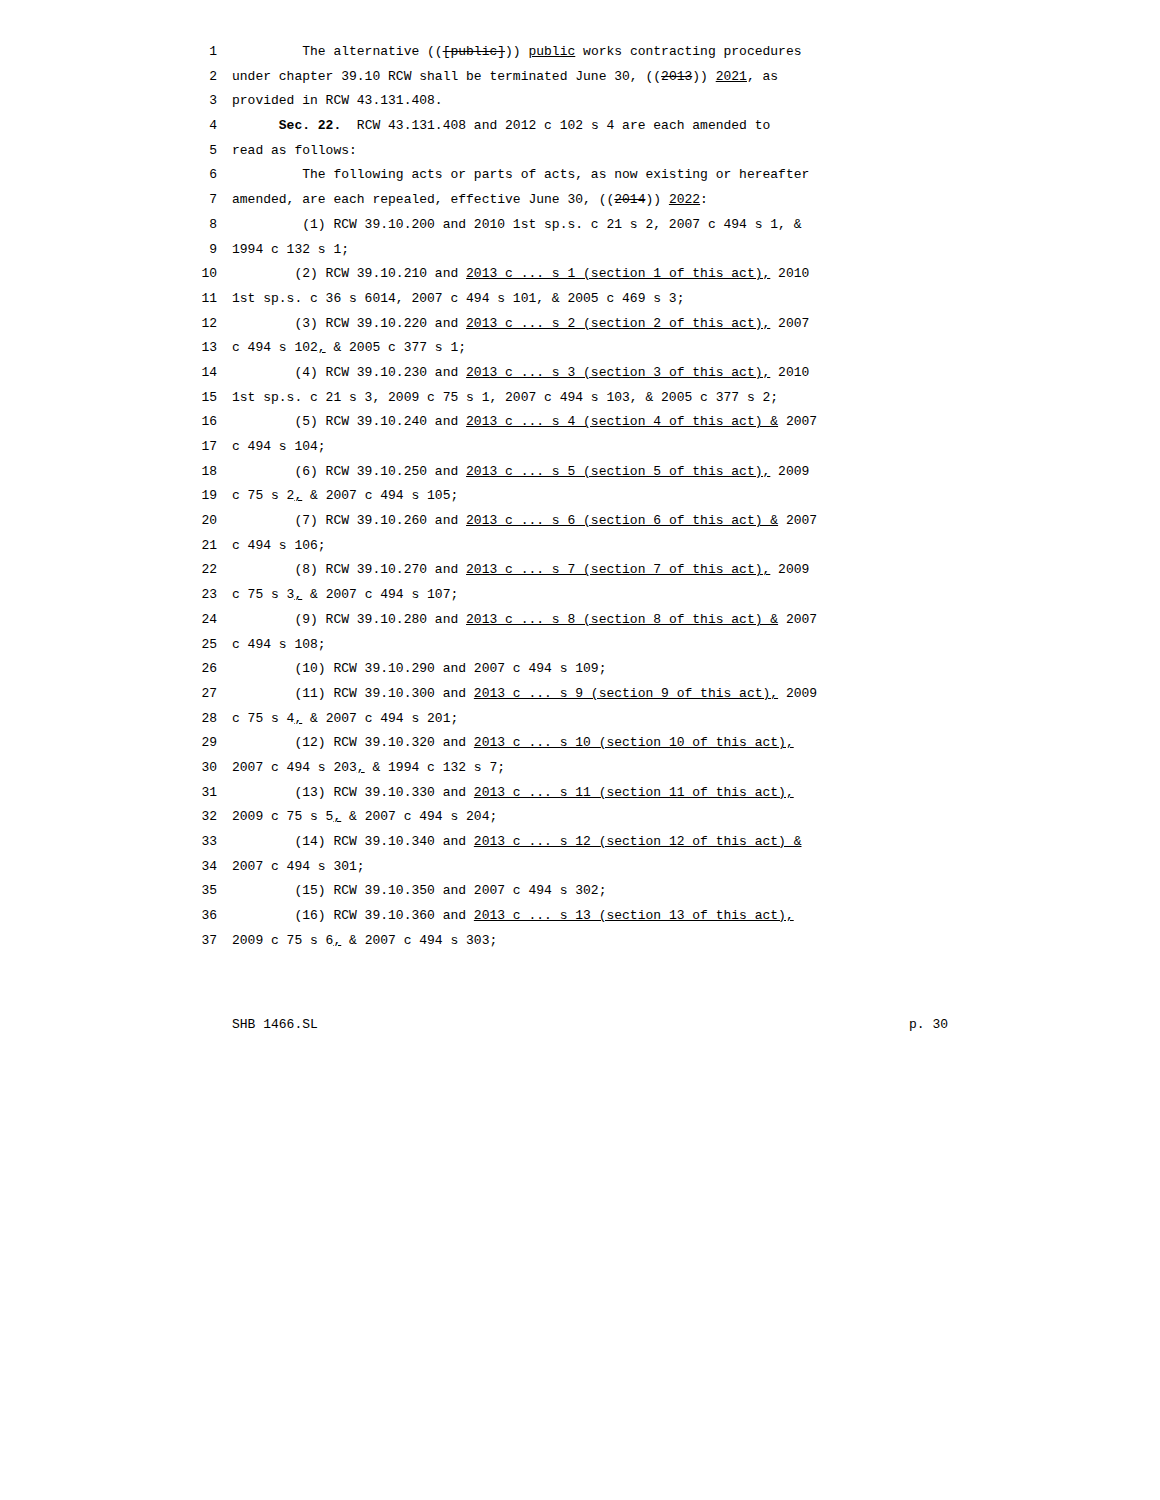1 The alternative (([public])) public works contracting procedures
2under chapter 39.10 RCW shall be terminated June 30, ((2013)) 2021, as
3provided in RCW 43.131.408.
4 Sec. 22. RCW 43.131.408 and 2012 c 102 s 4 are each amended to
5read as follows:
6 The following acts or parts of acts, as now existing or hereafter
7amended, are each repealed, effective June 30, ((2014)) 2022:
8 (1) RCW 39.10.200 and 2010 1st sp.s. c 21 s 2, 2007 c 494 s 1, &
91994 c 132 s 1;
10 (2) RCW 39.10.210 and 2013 c ... s 1 (section 1 of this act), 2010
111st sp.s. c 36 s 6014, 2007 c 494 s 101, & 2005 c 469 s 3;
12 (3) RCW 39.10.220 and 2013 c ... s 2 (section 2 of this act), 2007
13c 494 s 102, & 2005 c 377 s 1;
14 (4) RCW 39.10.230 and 2013 c ... s 3 (section 3 of this act), 2010
151st sp.s. c 21 s 3, 2009 c 75 s 1, 2007 c 494 s 103, & 2005 c 377 s 2;
16 (5) RCW 39.10.240 and 2013 c ... s 4 (section 4 of this act) & 2007
17c 494 s 104;
18 (6) RCW 39.10.250 and 2013 c ... s 5 (section 5 of this act), 2009
19c 75 s 2, & 2007 c 494 s 105;
20 (7) RCW 39.10.260 and 2013 c ... s 6 (section 6 of this act) & 2007
21c 494 s 106;
22 (8) RCW 39.10.270 and 2013 c ... s 7 (section 7 of this act), 2009
23c 75 s 3, & 2007 c 494 s 107;
24 (9) RCW 39.10.280 and 2013 c ... s 8 (section 8 of this act) & 2007
25c 494 s 108;
26 (10) RCW 39.10.290 and 2007 c 494 s 109;
27 (11) RCW 39.10.300 and 2013 c ... s 9 (section 9 of this act), 2009
28c 75 s 4, & 2007 c 494 s 201;
29 (12) RCW 39.10.320 and 2013 c ... s 10 (section 10 of this act),
302007 c 494 s 203, & 1994 c 132 s 7;
31 (13) RCW 39.10.330 and 2013 c ... s 11 (section 11 of this act),
322009 c 75 s 5, & 2007 c 494 s 204;
33 (14) RCW 39.10.340 and 2013 c ... s 12 (section 12 of this act) &
342007 c 494 s 301;
35 (15) RCW 39.10.350 and 2007 c 494 s 302;
36 (16) RCW 39.10.360 and 2013 c ... s 13 (section 13 of this act),
372009 c 75 s 6, & 2007 c 494 s 303;
SHB 1466.SL p. 30